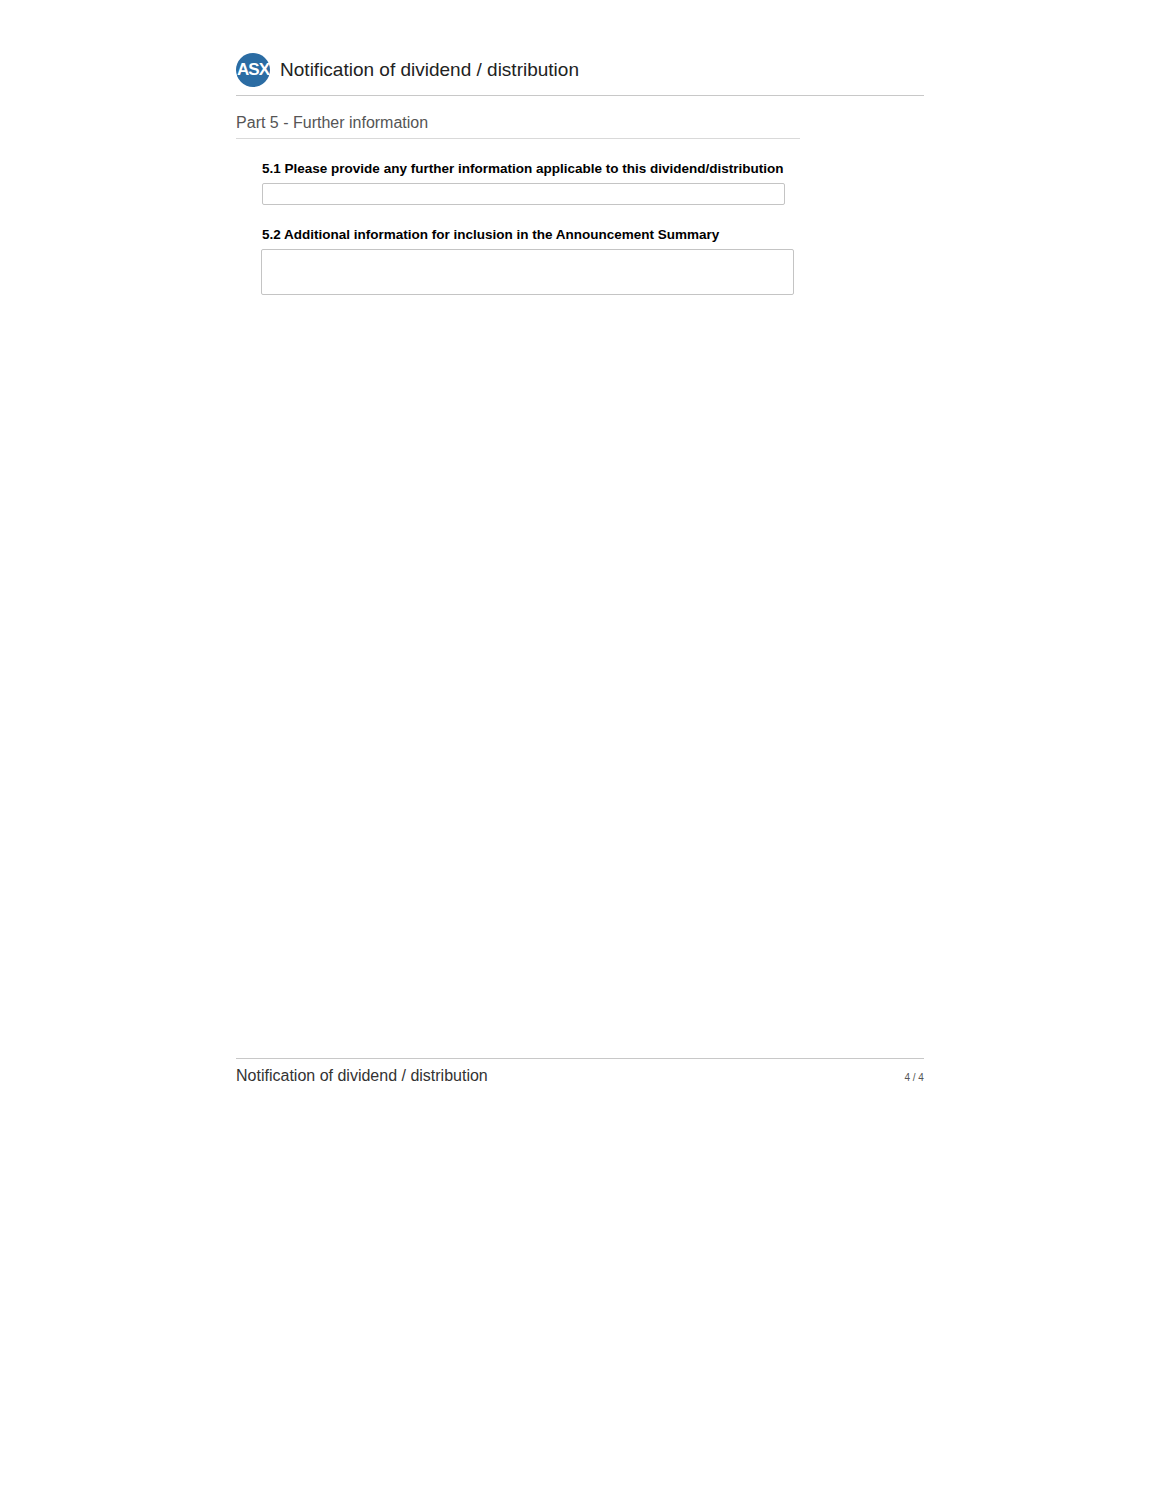ASX
Notification of dividend / distribution
Part 5 - Further information
5.1 Please provide any further information applicable to this dividend/distribution
5.2 Additional information for inclusion in the Announcement Summary
Notification of dividend / distribution
4 / 4